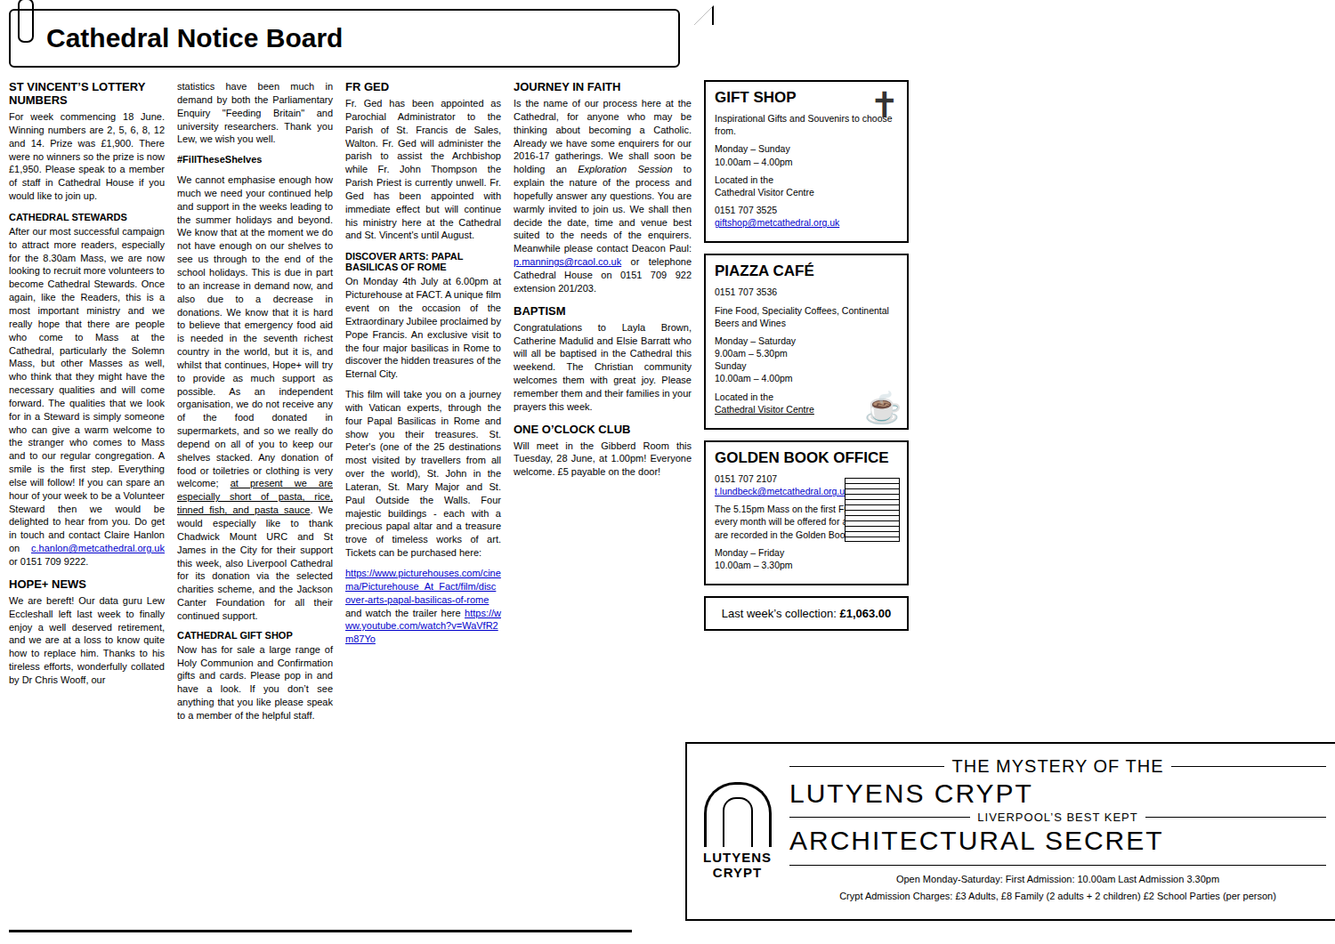Cathedral Notice Board
St Vincent’s Lottery Numbers
For week commencing 18 June. Winning numbers are 2, 5, 6, 8, 12 and 14. Prize was £1,900. There were no winners so the prize is now £1,950. Please speak to a member of staff in Cathedral House if you would like to join up.
Cathedral Stewards
After our most successful campaign to attract more readers, especially for the 8.30am Mass, we are now looking to recruit more volunteers to become Cathedral Stewards. Once again, like the Readers, this is a most important ministry and we really hope that there are people who come to Mass at the Cathedral, particularly the Solemn Mass, but other Masses as well, who think that they might have the necessary qualities and will come forward. The qualities that we look for in a Steward is simply someone who can give a warm welcome to the stranger who comes to Mass and to our regular congregation. A smile is the first step. Everything else will follow! If you can spare an hour of your week to be a Volunteer Steward then we would be delighted to hear from you. Do get in touch and contact Claire Hanlon on c.hanlon@metcathedral.org.uk or 0151 709 9222.
Hope+ News
We are bereft! Our data guru Lew Eccleshall left last week to finally enjoy a well deserved retirement, and we are at a loss to know quite how to replace him. Thanks to his tireless efforts, wonderfully collated by Dr Chris Wooff, our
statistics have been much in demand by both the Parliamentary Enquiry "Feeding Britain" and university researchers. Thank you Lew, we wish you well.
#FillTheseShelves
We cannot emphasise enough how much we need your continued help and support in the weeks leading to the summer holidays and beyond. We know that at the moment we do not have enough on our shelves to see us through to the end of the school holidays. This is due in part to an increase in demand now, and also due to a decrease in donations. We know that it is hard to believe that emergency food aid is needed in the seventh richest country in the world, but it is, and whilst that continues, Hope+ will try to provide as much support as possible. As an independent organisation, we do not receive any of the food donated in supermarkets, and so we really do depend on all of you to keep our shelves stacked. Any donation of food or toiletries or clothing is very welcome; at present we are especially short of pasta, rice, tinned fish, and pasta sauce. We would especially like to thank Chadwick Mount URC and St James in the City for their support this week, also Liverpool Cathedral for its donation via the selected charities scheme, and the Jackson Canter Foundation for all their continued support.
Cathedral Gift Shop
Now has for sale a large range of Holy Communion and Confirmation gifts and cards. Please pop in and have a look. If you don’t see anything that you like please speak to a member of the helpful staff.
Fr Ged
Fr. Ged has been appointed as Parochial Administrator to the Parish of St. Francis de Sales, Walton. Fr. Ged will administer the parish to assist the Archbishop while Fr. John Thompson the Parish Priest is currently unwell. Fr. Ged has been appointed with immediate effect but will continue his ministry here at the Cathedral and St. Vincent's until August.
Discover Arts: Papal Basilicas of Rome
On Monday 4th July at 6.00pm at Picturehouse at FACT. A unique film event on the occasion of the Extraordinary Jubilee proclaimed by Pope Francis. An exclusive visit to the four major basilicas in Rome to discover the hidden treasures of the Eternal City.
This film will take you on a journey with Vatican experts, through the four Papal Basilicas in Rome and show you their treasures. St. Peter's (one of the 25 destinations most visited by travellers from all over the world), St. John in the Lateran, St. Mary Major and St. Paul Outside the Walls. Four majestic buildings - each with a precious papal altar and a treasure trove of timeless works of art. Tickets can be purchased here:
https://www.picturehouses.com/cinema/Picturehouse_At_Fact/film/discover-arts-papal-basilicas-of-rome and watch the trailer here https://www.youtube.com/watch?v=WaVfR2m87Yo
Journey in Faith
Is the name of our process here at the Cathedral, for anyone who may be thinking about becoming a Catholic. Already we have some enquirers for our 2016-17 gatherings. We shall soon be holding an Exploration Session to explain the nature of the process and hopefully answer any questions. You are warmly invited to join us. We shall then decide the date, time and venue best suited to the needs of the enquirers. Meanwhile please contact Deacon Paul: p.mannings@rcaol.co.uk or telephone Cathedral House on 0151 709 922 extension 201/203.
Baptism
Congratulations to Layla Brown, Catherine Madulid and Elsie Barratt who will all be baptised in the Cathedral this weekend. The Christian community welcomes them with great joy. Please remember them and their families in your prayers this week.
One O’Clock Club
Will meet in the Gibberd Room this Tuesday, 28 June, at 1.00pm! Everyone welcome. £5 payable on the door!
✝
Gift Shop
Inspirational Gifts and Souvenirs to choose from.
Monday – Sunday
10.00am – 4.00pm
Located in the
Cathedral Visitor Centre
0151 707 3525
giftshop@metcathedral.org.uk
☕
Piazza Café
0151 707 3536
Fine Food, Speciality Coffees, Continental Beers and Wines
Monday – Saturday
9.00am – 5.30pm
Sunday
10.00am – 4.00pm
Located in the
Cathedral Visitor Centre
Golden Book Office
0151 707 2107
t.lundbeck@metcathedral.org.uk
The 5.15pm Mass on the first Friday of every month will be offered for all those who are recorded in the Golden Book.
Monday – Friday
10.00am – 3.30pm
Last week’s collection: £1,063.00
LUTYENS
CRYPT
THE MYSTERY OF THE
LUTYENS CRYPT
LIVERPOOL’S BEST KEPT
ARCHITECTURAL SECRET
Open Monday-Saturday: First Admission: 10.00am Last Admission 3.30pm
Crypt Admission Charges: £3 Adults, £8 Family (2 adults + 2 children) £2 School Parties (per person)